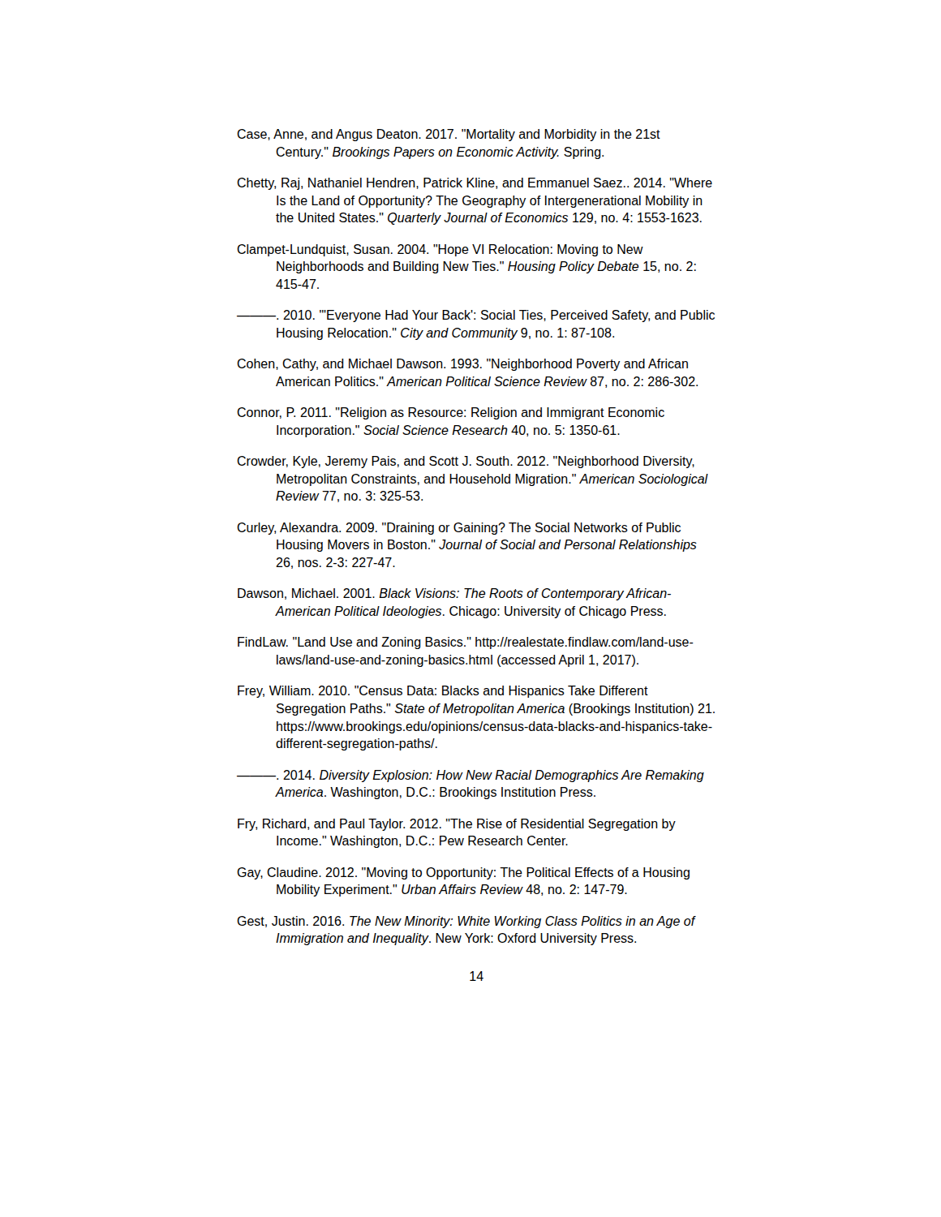Case, Anne, and Angus Deaton. 2017. "Mortality and Morbidity in the 21st Century." Brookings Papers on Economic Activity. Spring.
Chetty, Raj, Nathaniel Hendren, Patrick Kline, and Emmanuel Saez.. 2014. "Where Is the Land of Opportunity? The Geography of Intergenerational Mobility in the United States." Quarterly Journal of Economics 129, no. 4: 1553-1623.
Clampet-Lundquist, Susan. 2004. "Hope VI Relocation: Moving to New Neighborhoods and Building New Ties." Housing Policy Debate 15, no. 2: 415-47.
———. 2010. "'Everyone Had Your Back': Social Ties, Perceived Safety, and Public Housing Relocation." City and Community 9, no. 1: 87-108.
Cohen, Cathy, and Michael Dawson. 1993. "Neighborhood Poverty and African American Politics." American Political Science Review 87, no. 2: 286-302.
Connor, P. 2011. "Religion as Resource: Religion and Immigrant Economic Incorporation." Social Science Research 40, no. 5: 1350-61.
Crowder, Kyle, Jeremy Pais, and Scott J. South. 2012. "Neighborhood Diversity, Metropolitan Constraints, and Household Migration." American Sociological Review 77, no. 3: 325-53.
Curley, Alexandra. 2009. "Draining or Gaining? The Social Networks of Public Housing Movers in Boston." Journal of Social and Personal Relationships 26, nos. 2-3: 227-47.
Dawson, Michael. 2001. Black Visions: The Roots of Contemporary African-American Political Ideologies. Chicago: University of Chicago Press.
FindLaw. "Land Use and Zoning Basics." http://realestate.findlaw.com/land-use-laws/land-use-and-zoning-basics.html (accessed April 1, 2017).
Frey, William. 2010. "Census Data: Blacks and Hispanics Take Different Segregation Paths." State of Metropolitan America (Brookings Institution) 21. https://www.brookings.edu/opinions/census-data-blacks-and-hispanics-take-different-segregation-paths/.
———. 2014. Diversity Explosion: How New Racial Demographics Are Remaking America. Washington, D.C.: Brookings Institution Press.
Fry, Richard, and Paul Taylor. 2012. "The Rise of Residential Segregation by Income." Washington, D.C.: Pew Research Center.
Gay, Claudine. 2012. "Moving to Opportunity: The Political Effects of a Housing Mobility Experiment." Urban Affairs Review 48, no. 2: 147-79.
Gest, Justin. 2016. The New Minority: White Working Class Politics in an Age of Immigration and Inequality. New York: Oxford University Press.
14